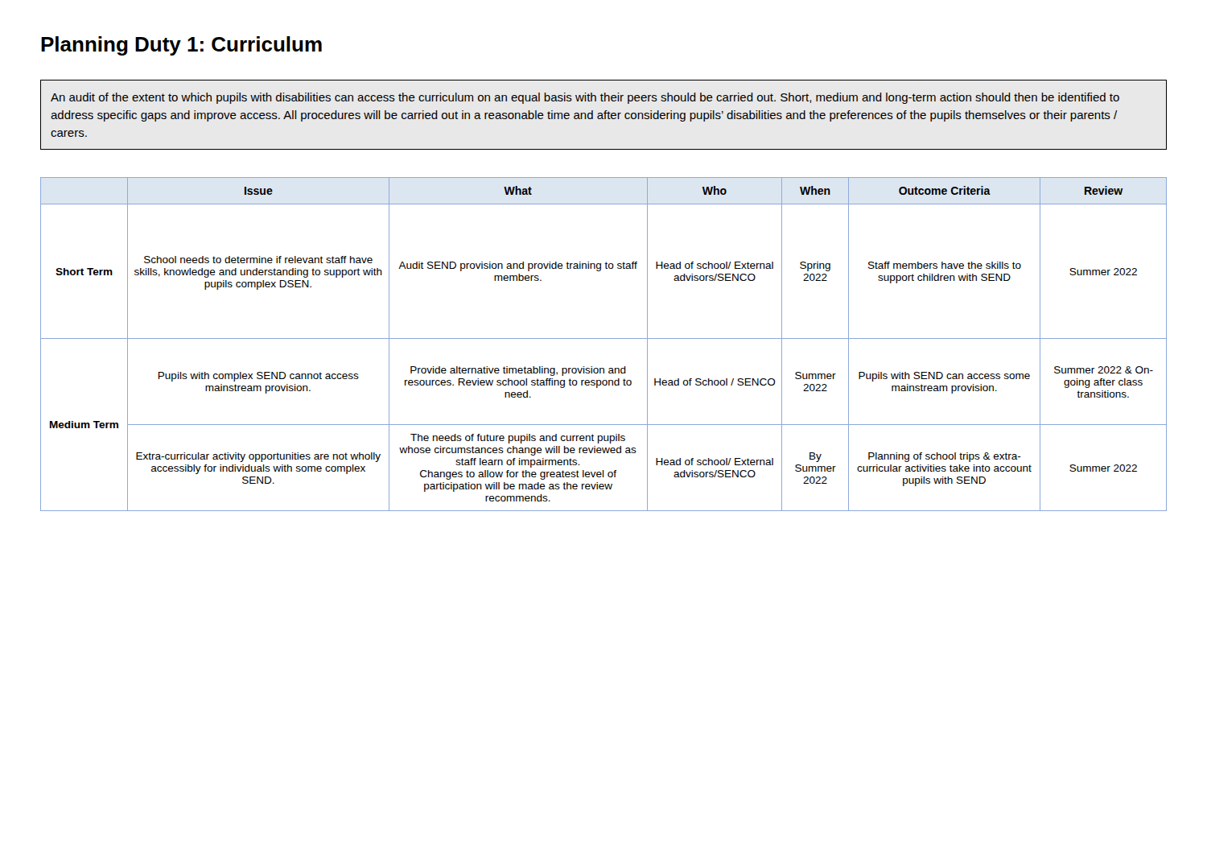Planning Duty 1: Curriculum
An audit of the extent to which pupils with disabilities can access the curriculum on an equal basis with their peers should be carried out. Short, medium and long-term action should then be identified to address specific gaps and improve access. All procedures will be carried out in a reasonable time and after considering pupils’ disabilities and the preferences of the pupils themselves or their parents / carers.
| | Issue | What | Who | When | Outcome Criteria | Review |
| --- | --- | --- | --- | --- | --- | --- |
| Short Term | School needs to determine if relevant staff have skills, knowledge and understanding to support with pupils complex DSEN. | Audit SEND provision and provide training to staff members. | Head of school/ External advisors/SENCO | Spring 2022 | Staff members have the skills to support children with SEND | Summer 2022 |
| Medium Term | Pupils with complex SEND cannot access mainstream provision. | Provide alternative timetabling, provision and resources. Review school staffing to respond to need. | Head of School / SENCO | Summer 2022 | Pupils with SEND can access some mainstream provision. | Summer 2022 & On-going after class transitions. |
| Extra-curricular activity opportunities are not wholly accessibly for individuals with some complex SEND. | The needs of future pupils and current pupils whose circumstances change will be reviewed as staff learn of impairments. Changes to allow for the greatest level of participation will be made as the review recommends. | Head of school/ External advisors/SENCO | By Summer 2022 | Planning of school trips & extra-curricular activities take into account pupils with SEND | Summer 2022 |